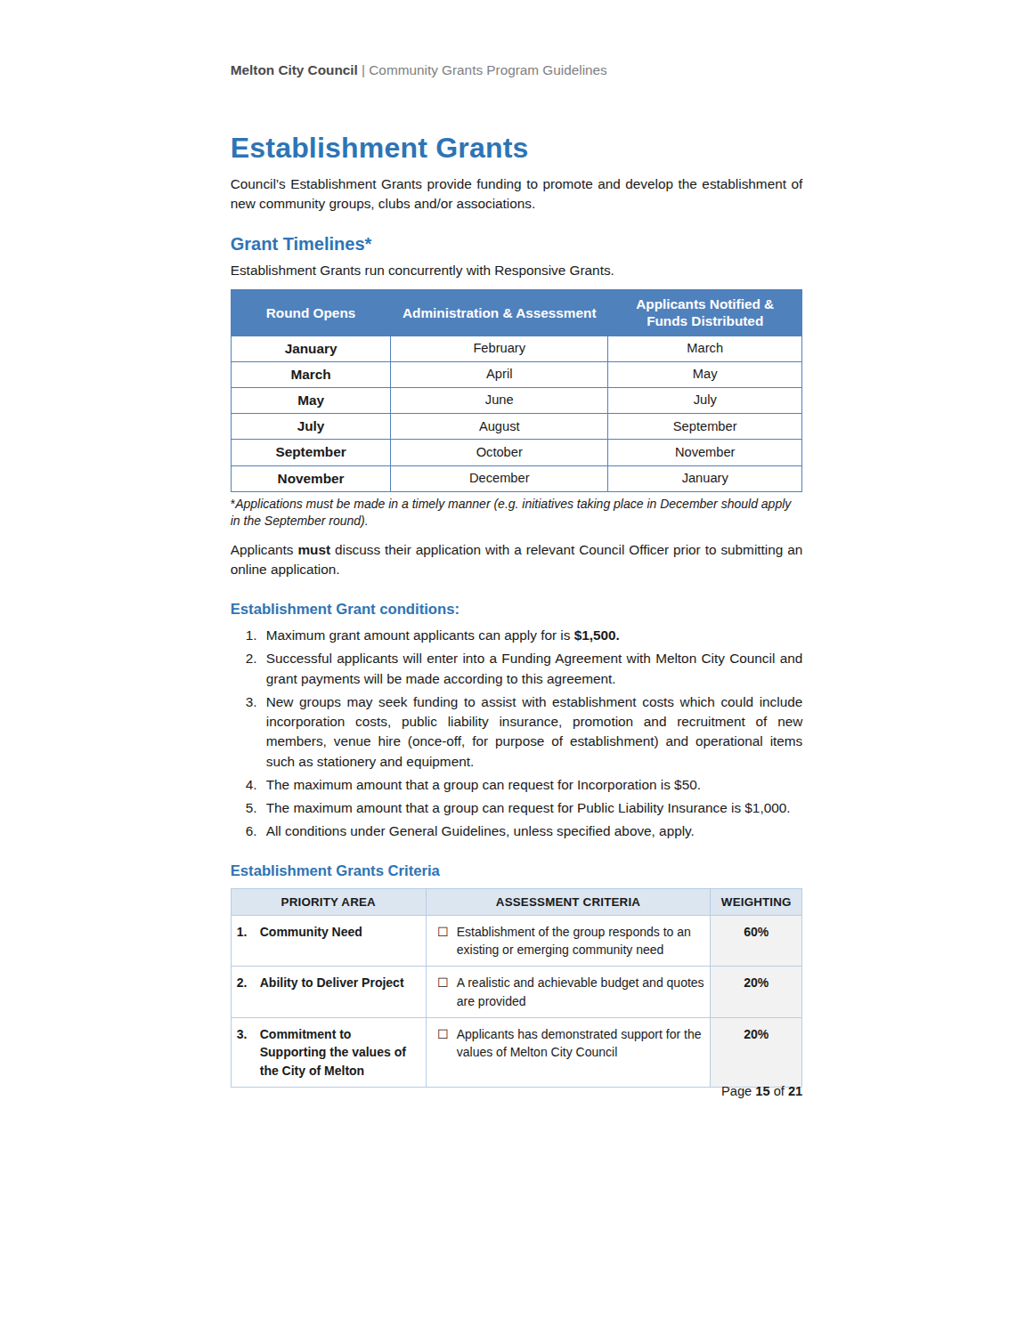Melton City Council | Community Grants Program Guidelines
Establishment Grants
Council’s Establishment Grants provide funding to promote and develop the establishment of new community groups, clubs and/or associations.
Grant Timelines*
Establishment Grants run concurrently with Responsive Grants.
| Round Opens | Administration & Assessment | Applicants Notified & Funds Distributed |
| --- | --- | --- |
| January | February | March |
| March | April | May |
| May | June | July |
| July | August | September |
| September | October | November |
| November | December | January |
*Applications must be made in a timely manner (e.g. initiatives taking place in December should apply in the September round).
Applicants must discuss their application with a relevant Council Officer prior to submitting an online application.
Establishment Grant conditions:
Maximum grant amount applicants can apply for is $1,500.
Successful applicants will enter into a Funding Agreement with Melton City Council and grant payments will be made according to this agreement.
New groups may seek funding to assist with establishment costs which could include incorporation costs, public liability insurance, promotion and recruitment of new members, venue hire (once-off, for purpose of establishment) and operational items such as stationery and equipment.
The maximum amount that a group can request for Incorporation is $50.
The maximum amount that a group can request for Public Liability Insurance is $1,000.
All conditions under General Guidelines, unless specified above, apply.
Establishment Grants Criteria
| PRIORITY AREA | ASSESSMENT CRITERIA | WEIGHTING |
| --- | --- | --- |
| 1. | Community Need | ☐ | Establishment of the group responds to an existing or emerging community need | 60% |
| 2. | Ability to Deliver Project | ☐ | A realistic and achievable budget and quotes are provided | 20% |
| 3. | Commitment to Supporting the values of the City of Melton | ☐ | Applicants has demonstrated support for the values of Melton City Council | 20% |
Page 15 of 21